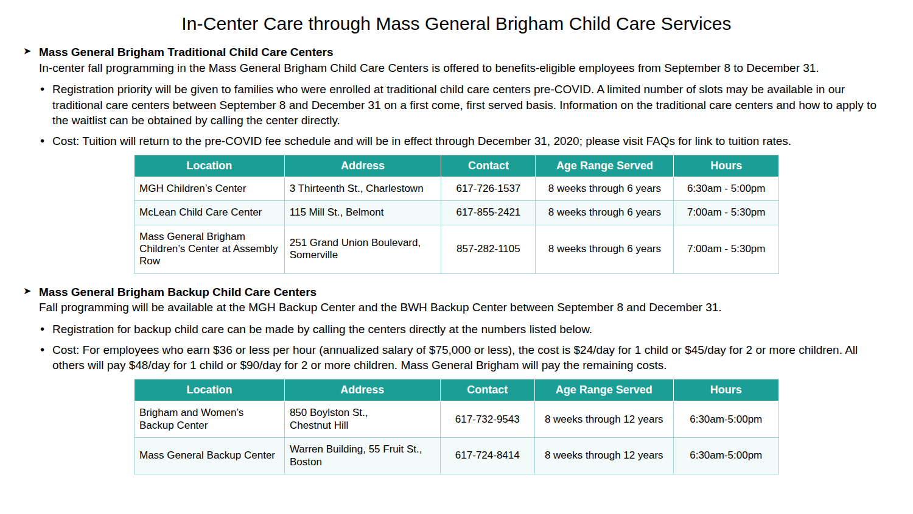In-Center Care through Mass General Brigham Child Care Services
Mass General Brigham Traditional Child Care Centers
In-center fall programming in the Mass General Brigham Child Care Centers is offered to benefits-eligible employees from September 8 to December 31.
Registration priority will be given to families who were enrolled at traditional child care centers pre-COVID. A limited number of slots may be available in our traditional care centers between September 8 and December 31 on a first come, first served basis. Information on the traditional care centers and how to apply to the waitlist can be obtained by calling the center directly.
Cost: Tuition will return to the pre-COVID fee schedule and will be in effect through December 31, 2020; please visit FAQs for link to tuition rates.
| Location | Address | Contact | Age Range Served | Hours |
| --- | --- | --- | --- | --- |
| MGH Children’s Center | 3 Thirteenth St., Charlestown | 617-726-1537 | 8 weeks through 6 years | 6:30am - 5:00pm |
| McLean Child Care Center | 115 Mill St., Belmont | 617-855-2421 | 8 weeks through 6 years | 7:00am - 5:30pm |
| Mass General Brigham Children’s Center at Assembly Row | 251 Grand Union Boulevard, Somerville | 857-282-1105 | 8 weeks through 6 years | 7:00am - 5:30pm |
Mass General Brigham Backup Child Care Centers
Fall programming will be available at the MGH Backup Center and the BWH Backup Center between September 8 and December 31.
Registration for backup child care can be made by calling the centers directly at the numbers listed below.
Cost: For employees who earn $36 or less per hour (annualized salary of $75,000 or less), the cost is $24/day for 1 child or $45/day for 2 or more children. All others will pay $48/day for 1 child or $90/day for 2 or more children. Mass General Brigham will pay the remaining costs.
| Location | Address | Contact | Age Range Served | Hours |
| --- | --- | --- | --- | --- |
| Brigham and Women’s Backup Center | 850 Boylston St., Chestnut Hill | 617-732-9543 | 8 weeks through 12 years | 6:30am-5:00pm |
| Mass General Backup Center | Warren Building, 55 Fruit St., Boston | 617-724-8414 | 8 weeks through 12 years | 6:30am-5:00pm |